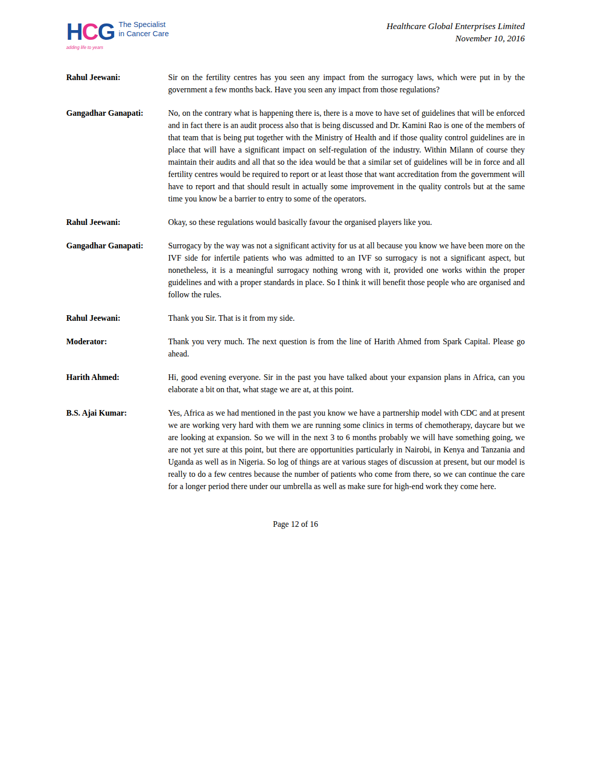HCG
adding life to years
The Specialist
in Cancer Care
Healthcare Global Enterprises Limited
November 10, 2016
Rahul Jeewani:
Sir on the fertility centres has you seen any impact from the surrogacy laws, which were put in by the government a few months back. Have you seen any impact from those regulations?
Gangadhar Ganapati:
No, on the contrary what is happening there is, there is a move to have set of guidelines that will be enforced and in fact there is an audit process also that is being discussed and Dr. Kamini Rao is one of the members of that team that is being put together with the Ministry of Health and if those quality control guidelines are in place that will have a significant impact on self-regulation of the industry. Within Milann of course they maintain their audits and all that so the idea would be that a similar set of guidelines will be in force and all fertility centres would be required to report or at least those that want accreditation from the government will have to report and that should result in actually some improvement in the quality controls but at the same time you know be a barrier to entry to some of the operators.
Rahul Jeewani:
Okay, so these regulations would basically favour the organised players like you.
Gangadhar Ganapati:
Surrogacy by the way was not a significant activity for us at all because you know we have been more on the IVF side for infertile patients who was admitted to an IVF so surrogacy is not a significant aspect, but nonetheless, it is a meaningful surrogacy nothing wrong with it, provided one works within the proper guidelines and with a proper standards in place. So I think it will benefit those people who are organised and follow the rules.
Rahul Jeewani:
Thank you Sir. That is it from my side.
Moderator:
Thank you very much. The next question is from the line of Harith Ahmed from Spark Capital. Please go ahead.
Harith Ahmed:
Hi, good evening everyone. Sir in the past you have talked about your expansion plans in Africa, can you elaborate a bit on that, what stage we are at, at this point.
B.S. Ajai Kumar:
Yes, Africa as we had mentioned in the past you know we have a partnership model with CDC and at present we are working very hard with them we are running some clinics in terms of chemotherapy, daycare but we are looking at expansion. So we will in the next 3 to 6 months probably we will have something going, we are not yet sure at this point, but there are opportunities particularly in Nairobi, in Kenya and Tanzania and Uganda as well as in Nigeria. So log of things are at various stages of discussion at present, but our model is really to do a few centres because the number of patients who come from there, so we can continue the care for a longer period there under our umbrella as well as make sure for high-end work they come here.
Page 12 of 16